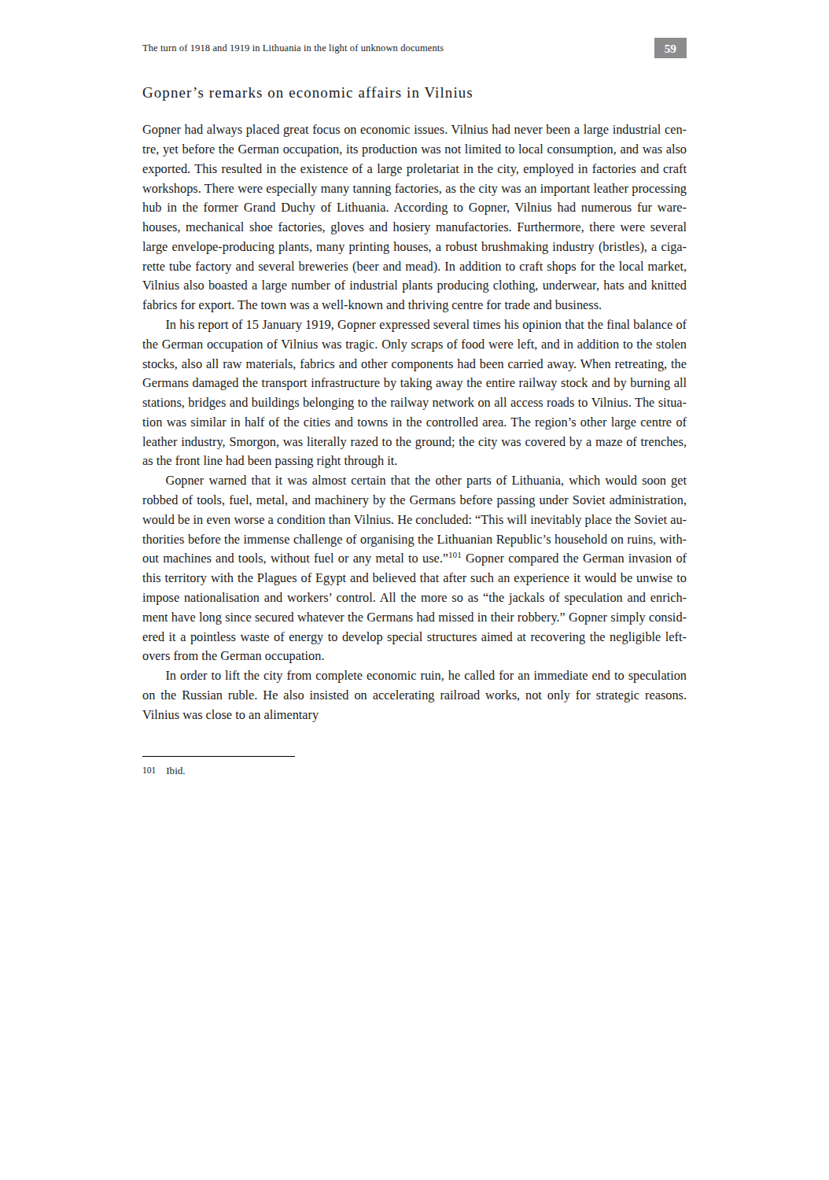The turn of 1918 and 1919 in Lithuania in the light of unknown documents
59
Gopner’s remarks on economic affairs in Vilnius
Gopner had always placed great focus on economic issues. Vilnius had never been a large industrial centre, yet before the German occupation, its production was not limited to local consumption, and was also exported. This resulted in the existence of a large proletariat in the city, employed in factories and craft workshops. There were especially many tanning factories, as the city was an important leather processing hub in the former Grand Duchy of Lithuania. According to Gopner, Vilnius had numerous fur warehouses, mechanical shoe factories, gloves and hosiery manufactories. Furthermore, there were several large envelope-producing plants, many printing houses, a robust brushmaking industry (bristles), a cigarette tube factory and several breweries (beer and mead). In addition to craft shops for the local market, Vilnius also boasted a large number of industrial plants producing clothing, underwear, hats and knitted fabrics for export. The town was a well-known and thriving centre for trade and business.
In his report of 15 January 1919, Gopner expressed several times his opinion that the final balance of the German occupation of Vilnius was tragic. Only scraps of food were left, and in addition to the stolen stocks, also all raw materials, fabrics and other components had been carried away. When retreating, the Germans damaged the transport infrastructure by taking away the entire railway stock and by burning all stations, bridges and buildings belonging to the railway network on all access roads to Vilnius. The situation was similar in half of the cities and towns in the controlled area. The region’s other large centre of leather industry, Smorgon, was literally razed to the ground; the city was covered by a maze of trenches, as the front line had been passing right through it.
Gopner warned that it was almost certain that the other parts of Lithuania, which would soon get robbed of tools, fuel, metal, and machinery by the Germans before passing under Soviet administration, would be in even worse a condition than Vilnius. He concluded: “This will inevitably place the Soviet authorities before the immense challenge of organising the Lithuanian Republic’s household on ruins, without machines and tools, without fuel or any metal to use.”101 Gopner compared the German invasion of this territory with the Plagues of Egypt and believed that after such an experience it would be unwise to impose nationalisation and workers’ control. All the more so as “the jackals of speculation and enrichment have long since secured whatever the Germans had missed in their robbery.” Gopner simply considered it a pointless waste of energy to develop special structures aimed at recovering the negligible leftovers from the German occupation.
In order to lift the city from complete economic ruin, he called for an immediate end to speculation on the Russian ruble. He also insisted on accelerating railroad works, not only for strategic reasons. Vilnius was close to an alimentary
101 Ibid.